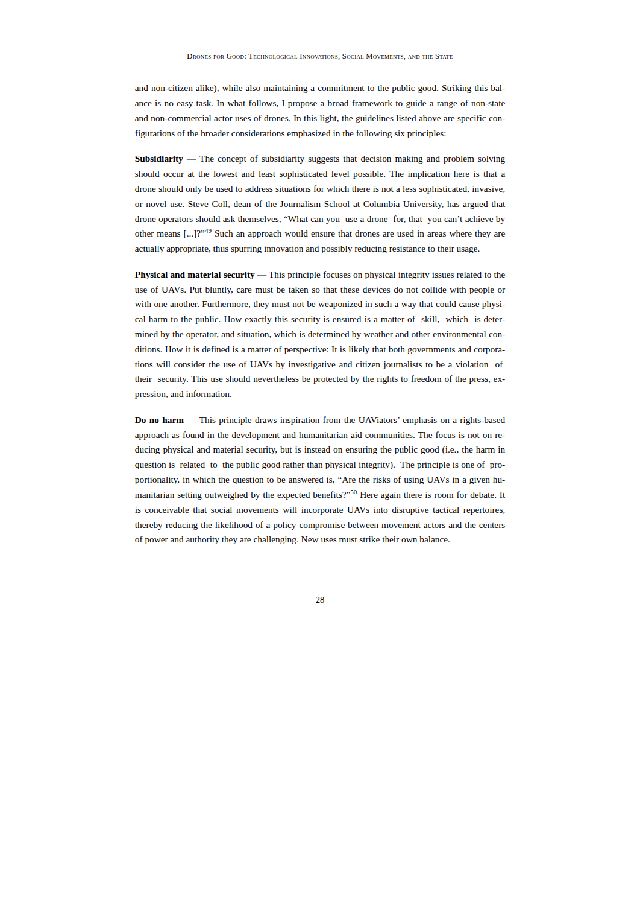Drones for Good: Technological Innovations, Social Movements, and the State
and non-citizen alike), while also maintaining a commitment to the public good. Striking this balance is no easy task. In what follows, I propose a broad framework to guide a range of non-state and non-commercial actor uses of drones. In this light, the guidelines listed above are specific configurations of the broader consid­erations emphasized in the following six principles:
Subsidiarity — The concept of subsidiarity suggests that decision making and problem solving should occur at the lowest and least sophisticated level possible. The implication here is that a drone should only be used to address situations for which there is not a less sophisticated, invasive, or novel use. Steve Coll, dean of the Journalism School at Columbia University, has argued that drone operators should ask themselves, “What can you use a drone for, that you can’t achieve by other means [...]?”49 Such an approach would ensure that drones are used in areas where they are actually appropriate, thus spurring innovation and possibly reducing resistance to their usage.
Physical and material security — This principle focuses on physical integrity issues related to the use of UAVs. Put bluntly, care must be taken so that these devices do not collide with people or with one another. Furthermore, they must not be weaponized in such a way that could cause physical harm to the public. How exactly this security is ensured is a matter of skill, which is determined by the operator, and situation, which is determined by weather and other environmental conditions. How it is defined is a matter of perspective: It is likely that both governments and corporations will consider the use of UAVs by investigative and citizen journalists to be a violation of their security. This use should nevertheless be protected by the rights to freedom of the press, expression, and information.
Do no harm — This principle draws inspiration from the UAViators’ emphasis on a rights-based approach as found in the development and humanitarian aid communities. The focus is not on reducing physical and material security, but is instead on ensuring the public good (i.e., the harm in question is related to the public good rather than physical integrity). The principle is one of proportionality, in which the question to be answered is, “Are the risks of using UAVs in a given humanitarian setting outweighed by the expected benefits?”50 Here again there is room for debate. It is conceivable that social movements will incorporate UAVs into disruptive tactical repertoires, thereby reducing the likelihood of a policy compromise between movement actors and the centers of power and authority they are challenging. New uses must strike their own balance.
28